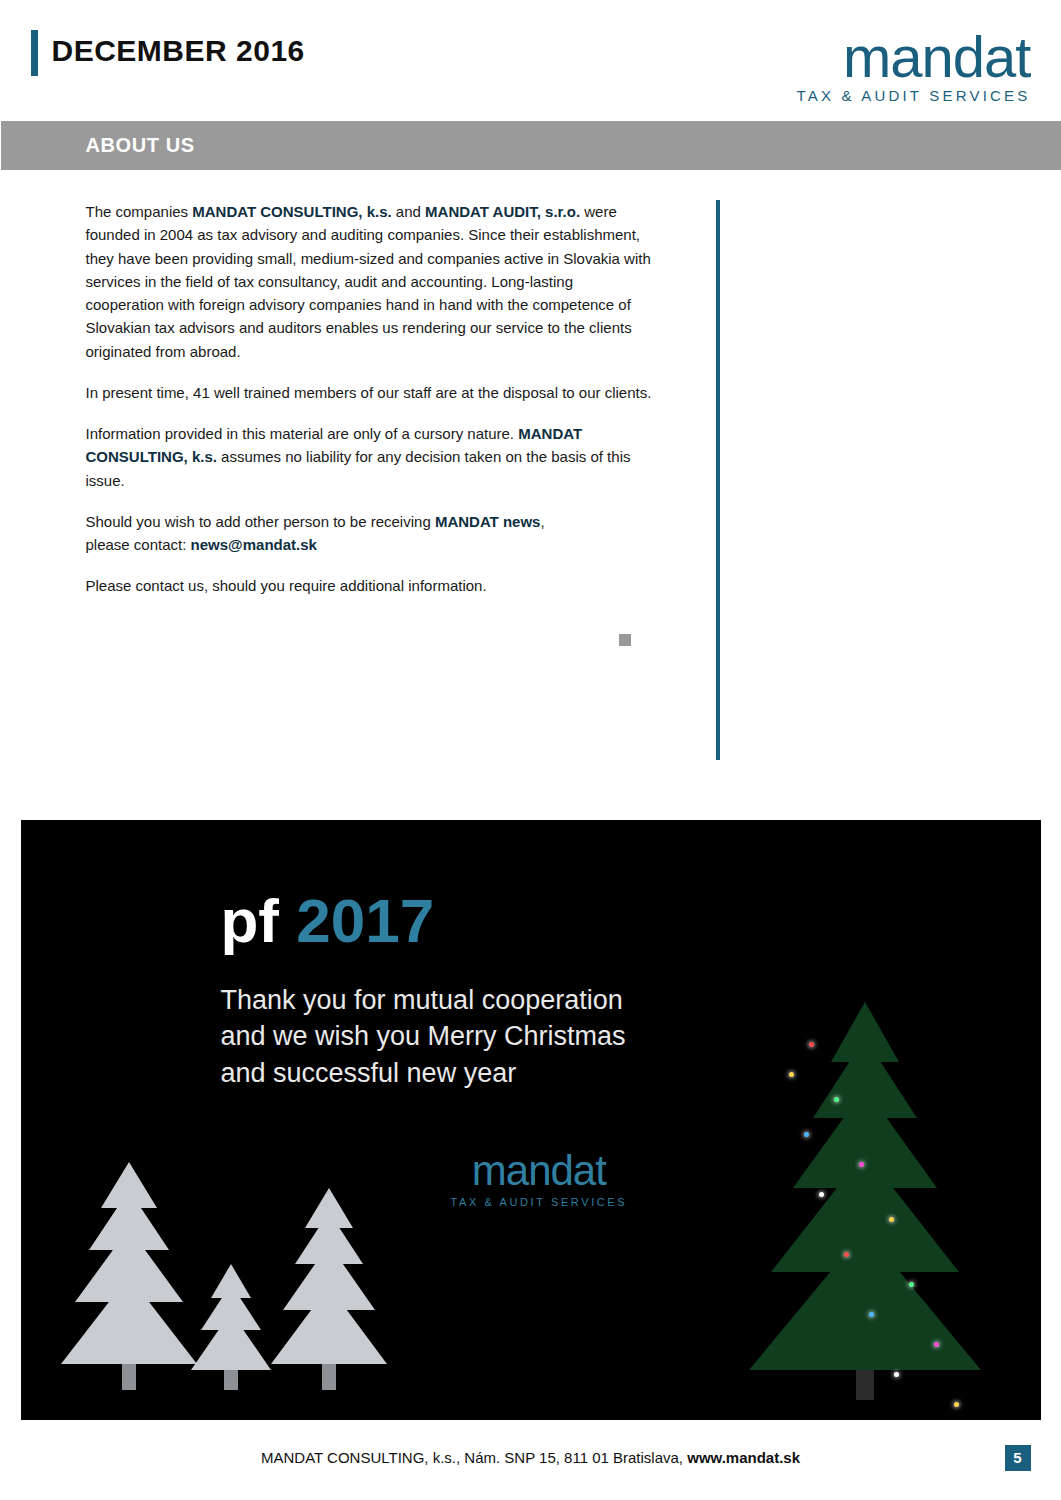DECEMBER 2016
mandat
TAX & AUDIT SERVICES
ABOUT US
The companies MANDAT CONSULTING, k.s. and MANDAT AUDIT, s.r.o. were founded in 2004 as tax advisory and auditing companies. Since their establishment, they have been providing small, medium-sized and companies active in Slovakia with services in the field of tax consultancy, audit and accounting. Long-lasting cooperation with foreign advisory companies hand in hand with the competence of Slovakian tax advisors and auditors enables us rendering our service to the clients originated from abroad.
In present time, 41 well trained members of our staff are at the disposal to our clients.
Information provided in this material are only of a cursory nature. MANDAT CONSULTING, k.s. assumes no liability for any decision taken on the basis of this issue.
Should you wish to add other person to be receiving MANDAT news,
please contact: news@mandat.sk
Please contact us, should you require additional information.
pf 2017
Thank you for mutual cooperation
and we wish you Merry Christmas
and successful new year
mandat
TAX & AUDIT SERVICES
MANDAT CONSULTING, k.s., Nám. SNP 15, 811 01 Bratislava, www.mandat.sk
5